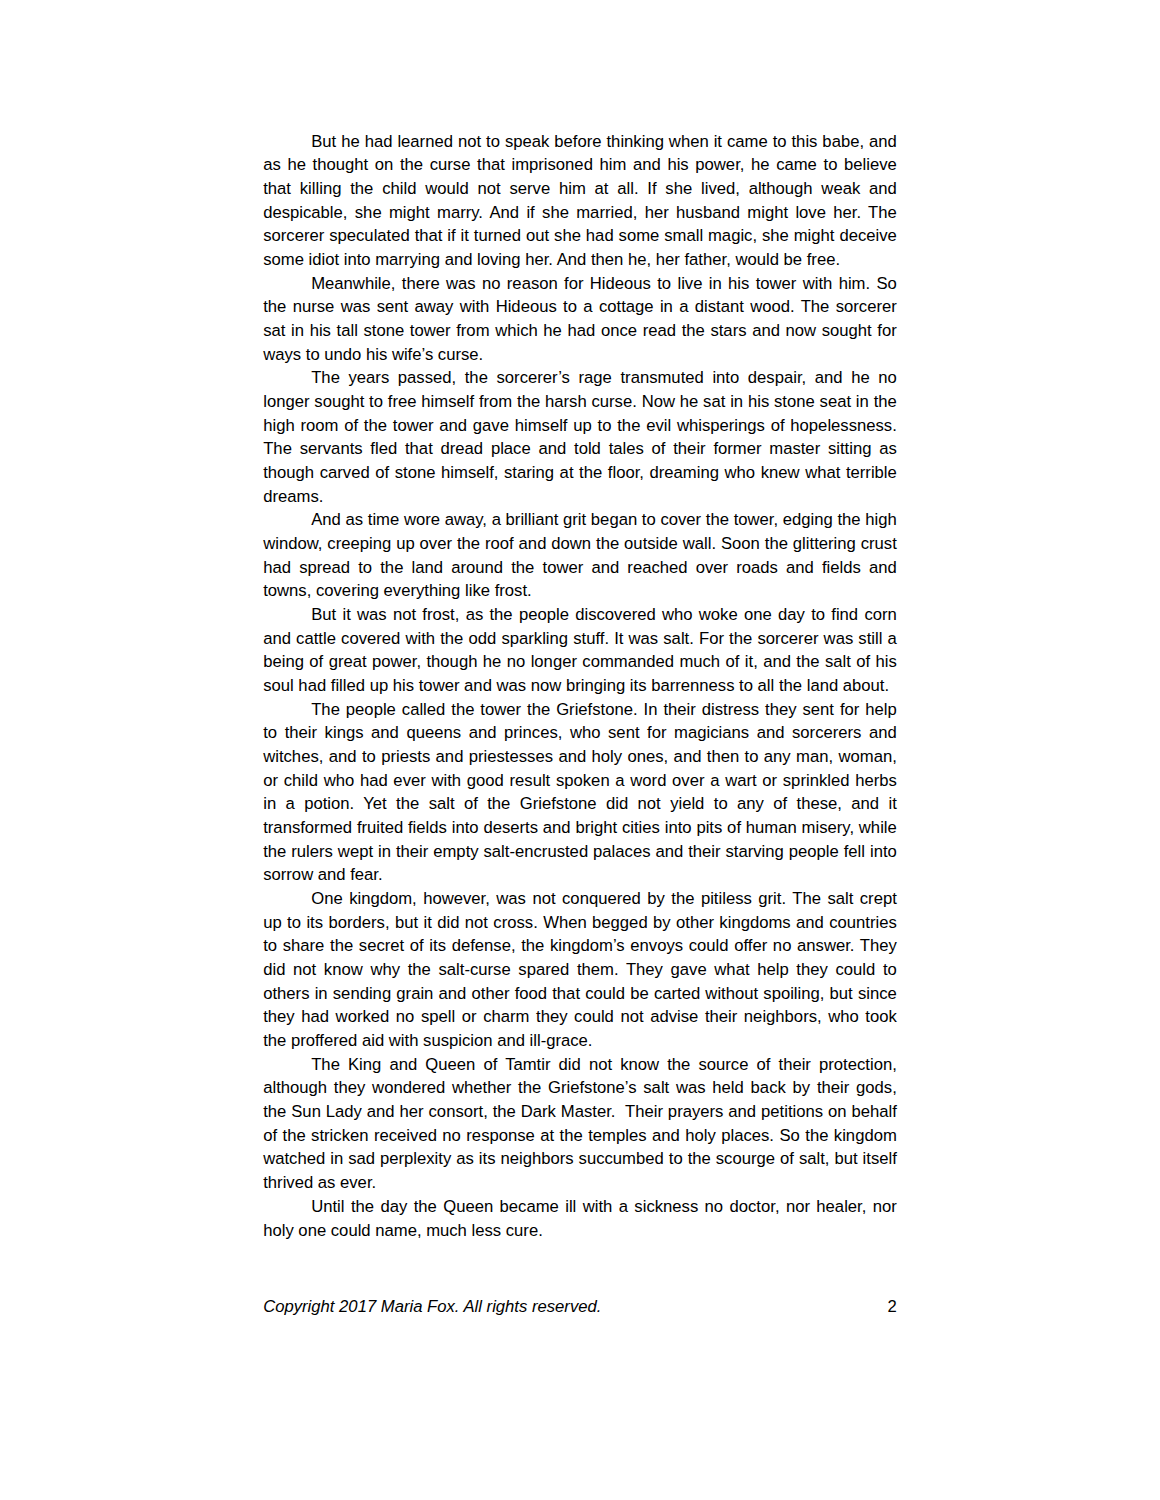But he had learned not to speak before thinking when it came to this babe, and as he thought on the curse that imprisoned him and his power, he came to believe that killing the child would not serve him at all. If she lived, although weak and despicable, she might marry. And if she married, her husband might love her. The sorcerer speculated that if it turned out she had some small magic, she might deceive some idiot into marrying and loving her. And then he, her father, would be free.
Meanwhile, there was no reason for Hideous to live in his tower with him. So the nurse was sent away with Hideous to a cottage in a distant wood. The sorcerer sat in his tall stone tower from which he had once read the stars and now sought for ways to undo his wife’s curse.
The years passed, the sorcerer’s rage transmuted into despair, and he no longer sought to free himself from the harsh curse. Now he sat in his stone seat in the high room of the tower and gave himself up to the evil whisperings of hopelessness. The servants fled that dread place and told tales of their former master sitting as though carved of stone himself, staring at the floor, dreaming who knew what terrible dreams.
And as time wore away, a brilliant grit began to cover the tower, edging the high window, creeping up over the roof and down the outside wall. Soon the glittering crust had spread to the land around the tower and reached over roads and fields and towns, covering everything like frost.
But it was not frost, as the people discovered who woke one day to find corn and cattle covered with the odd sparkling stuff. It was salt. For the sorcerer was still a being of great power, though he no longer commanded much of it, and the salt of his soul had filled up his tower and was now bringing its barrenness to all the land about.
The people called the tower the Griefstone. In their distress they sent for help to their kings and queens and princes, who sent for magicians and sorcerers and witches, and to priests and priestesses and holy ones, and then to any man, woman, or child who had ever with good result spoken a word over a wart or sprinkled herbs in a potion. Yet the salt of the Griefstone did not yield to any of these, and it transformed fruited fields into deserts and bright cities into pits of human misery, while the rulers wept in their empty salt-encrusted palaces and their starving people fell into sorrow and fear.
One kingdom, however, was not conquered by the pitiless grit. The salt crept up to its borders, but it did not cross. When begged by other kingdoms and countries to share the secret of its defense, the kingdom’s envoys could offer no answer. They did not know why the salt-curse spared them. They gave what help they could to others in sending grain and other food that could be carted without spoiling, but since they had worked no spell or charm they could not advise their neighbors, who took the proffered aid with suspicion and ill-grace.
The King and Queen of Tamtir did not know the source of their protection, although they wondered whether the Griefstone’s salt was held back by their gods, the Sun Lady and her consort, the Dark Master. Their prayers and petitions on behalf of the stricken received no response at the temples and holy places. So the kingdom watched in sad perplexity as its neighbors succumbed to the scourge of salt, but itself thrived as ever.
Until the day the Queen became ill with a sickness no doctor, nor healer, nor holy one could name, much less cure.
Copyright 2017 Maria Fox. All rights reserved. 2